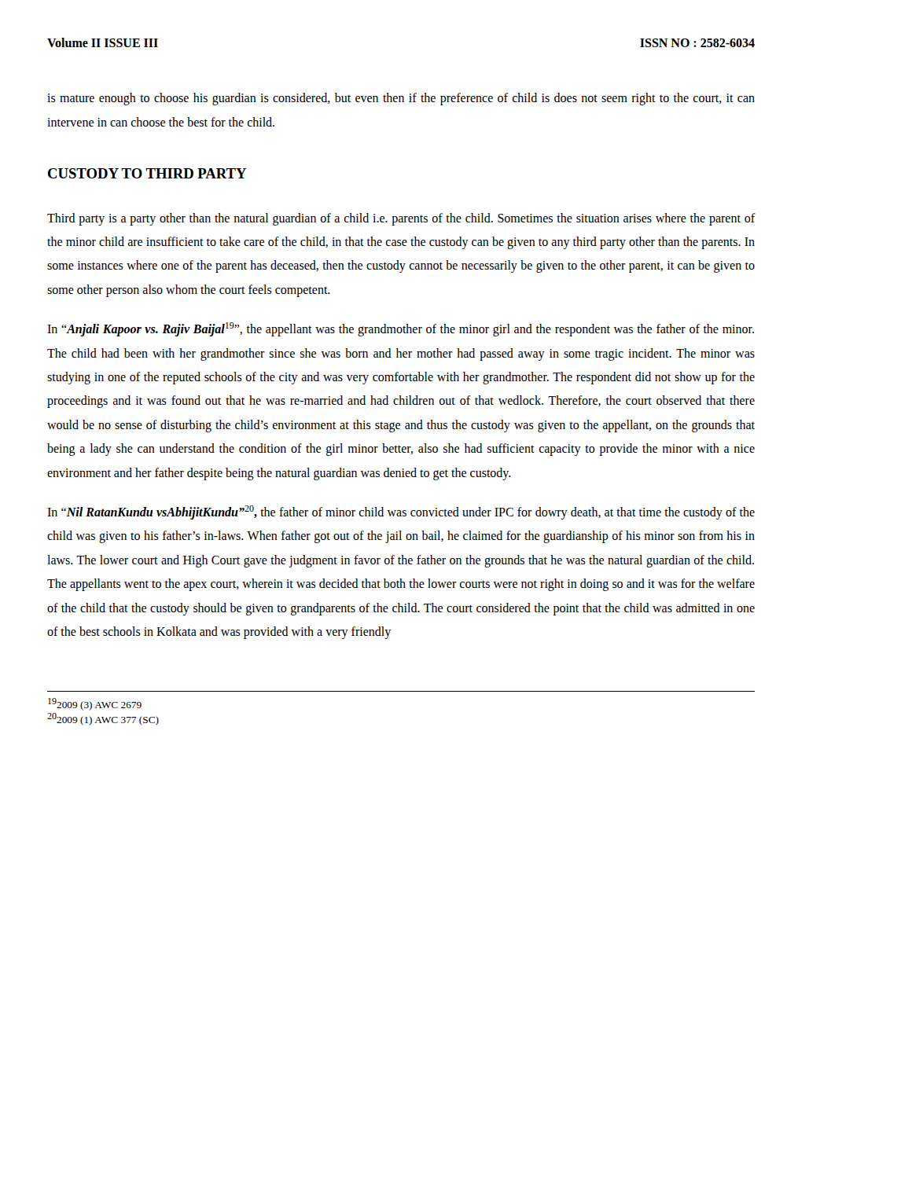Volume II ISSUE III ISSN NO : 2582-6034
is mature enough to choose his guardian is considered, but even then if the preference of child is does not seem right to the court, it can intervene in can choose the best for the child.
CUSTODY TO THIRD PARTY
Third party is a party other than the natural guardian of a child i.e. parents of the child. Sometimes the situation arises where the parent of the minor child are insufficient to take care of the child, in that the case the custody can be given to any third party other than the parents. In some instances where one of the parent has deceased, then the custody cannot be necessarily be given to the other parent, it can be given to some other person also whom the court feels competent.
In “Anjali Kapoor vs. Rajiv Baijal19”, the appellant was the grandmother of the minor girl and the respondent was the father of the minor. The child had been with her grandmother since she was born and her mother had passed away in some tragic incident. The minor was studying in one of the reputed schools of the city and was very comfortable with her grandmother. The respondent did not show up for the proceedings and it was found out that he was re-married and had children out of that wedlock. Therefore, the court observed that there would be no sense of disturbing the child’s environment at this stage and thus the custody was given to the appellant, on the grounds that being a lady she can understand the condition of the girl minor better, also she had sufficient capacity to provide the minor with a nice environment and her father despite being the natural guardian was denied to get the custody.
In “Nil RatanKundu vsAbhijitKundu”20, the father of minor child was convicted under IPC for dowry death, at that time the custody of the child was given to his father’s in-laws. When father got out of the jail on bail, he claimed for the guardianship of his minor son from his in laws. The lower court and High Court gave the judgment in favor of the father on the grounds that he was the natural guardian of the child. The appellants went to the apex court, wherein it was decided that both the lower courts were not right in doing so and it was for the welfare of the child that the custody should be given to grandparents of the child. The court considered the point that the child was admitted in one of the best schools in Kolkata and was provided with a very friendly
192009 (3) AWC 2679
202009 (1) AWC 377 (SC)